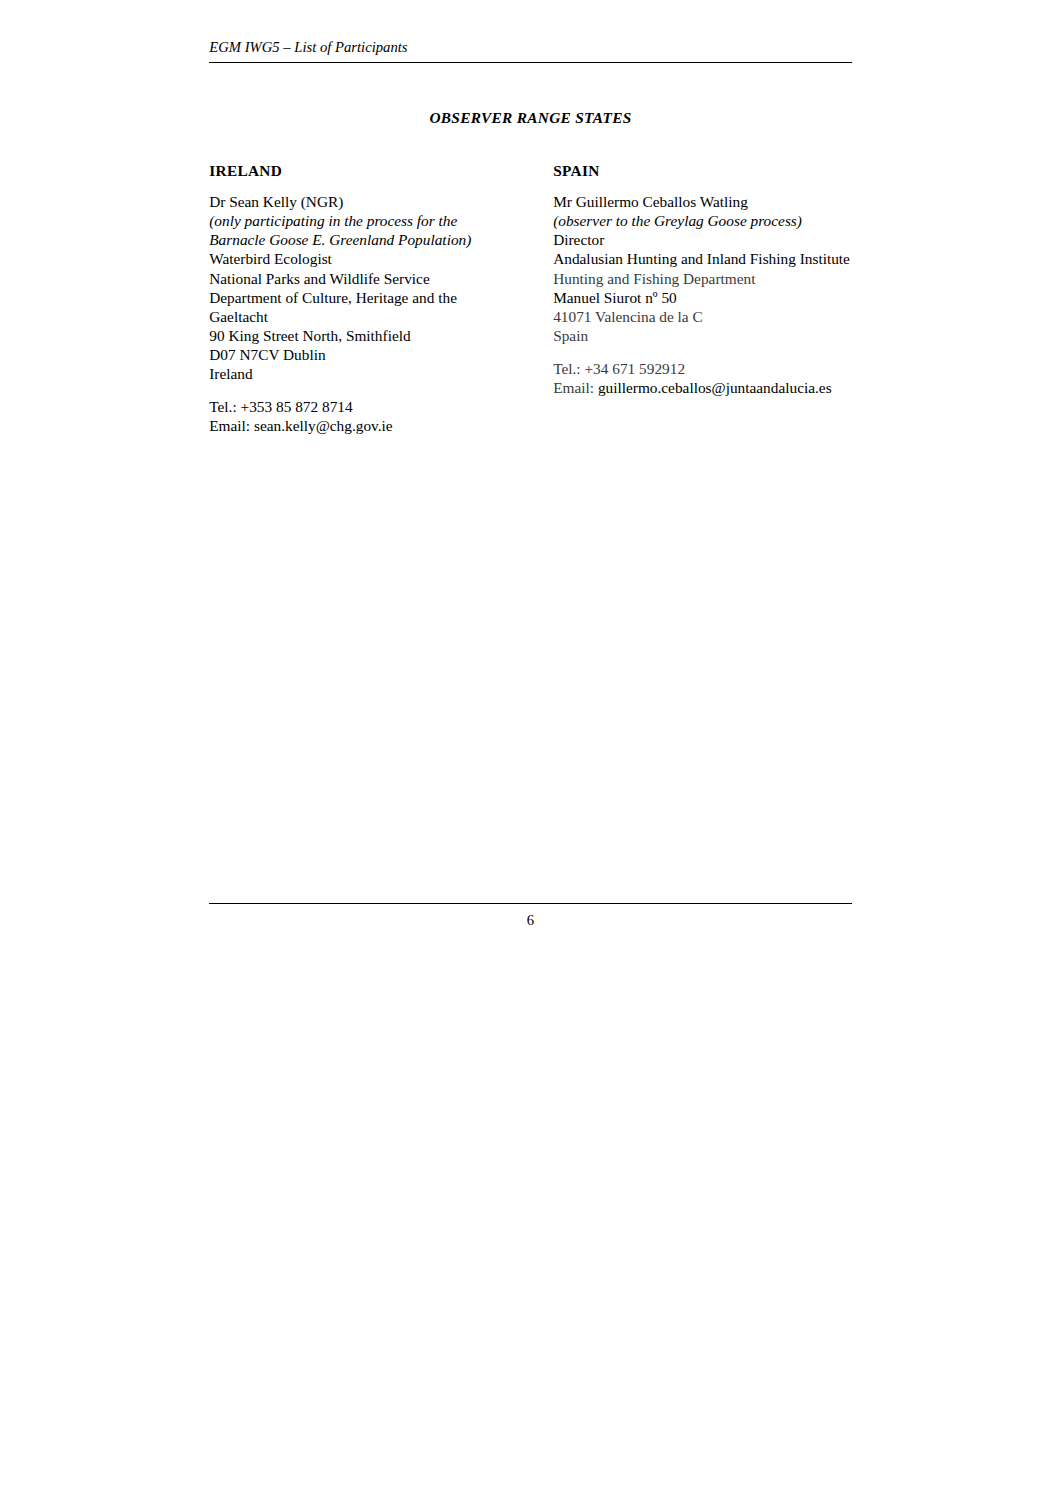EGM IWG5 – List of Participants
OBSERVER RANGE STATES
IRELAND
Dr Sean Kelly (NGR)
(only participating in the process for the Barnacle Goose E. Greenland Population)
Waterbird Ecologist
National Parks and Wildlife Service
Department of Culture, Heritage and the Gaeltacht
90 King Street North, Smithfield
D07 N7CV Dublin
Ireland
Tel.: +353 85 872 8714
Email: sean.kelly@chg.gov.ie
SPAIN
Mr Guillermo Ceballos Watling
(observer to the Greylag Goose process)
Director
Andalusian Hunting and Inland Fishing Institute
Hunting and Fishing Department
Manuel Siurot nº 50
41071 Valencina de la C
Spain
Tel.: +34 671 592912
Email: guillermo.ceballos@juntaandalucia.es
6